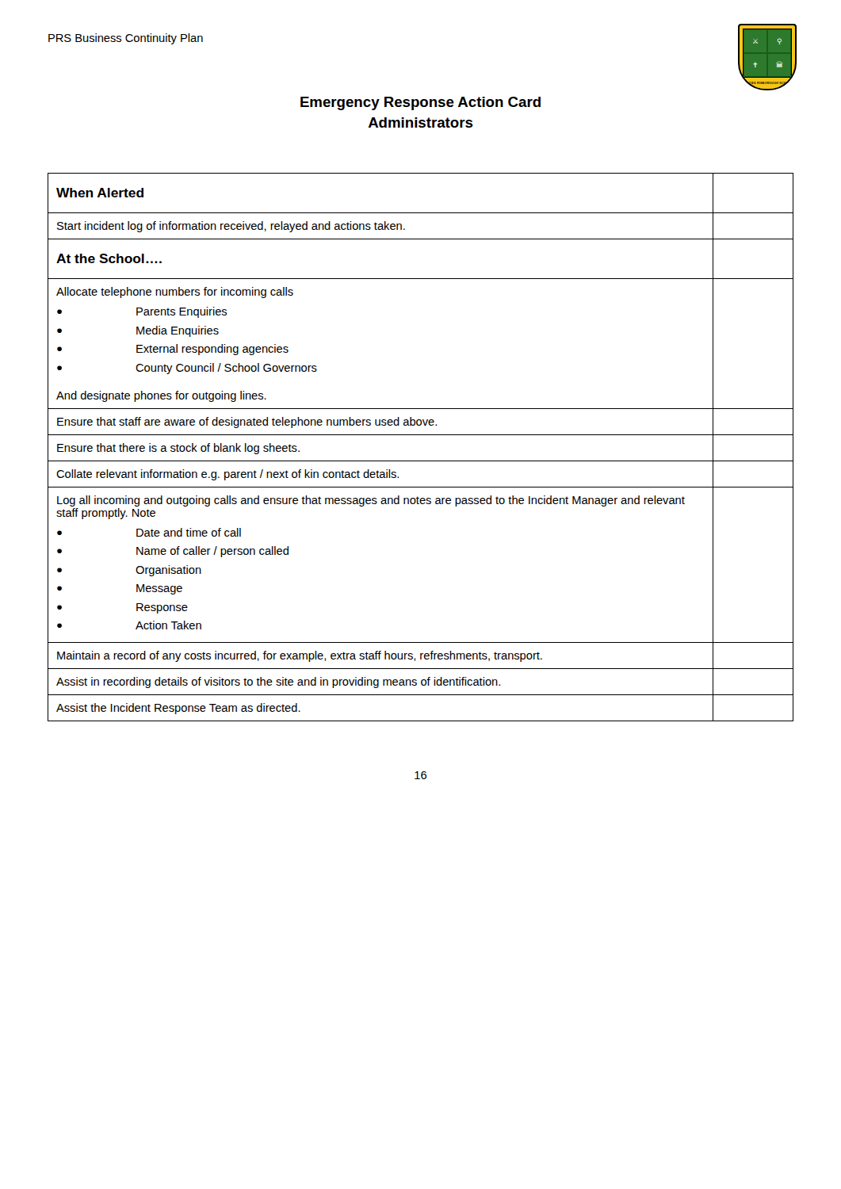PRS Business Continuity Plan
⚔
⚲
✝
🏛
PRINCES RISBOROUGH SCHOOL
Emergency Response Action Card
Administrators
| When Alerted | |
| Start incident log of information received, relayed and actions taken. | |
| At the School…. | |
| Allocate telephone numbers for incoming calls Parents Enquiries Media Enquiries External responding agencies County Council / School Governors And designate phones for outgoing lines. | |
| Ensure that staff are aware of designated telephone numbers used above. | |
| Ensure that there is a stock of blank log sheets. | |
| Collate relevant information e.g. parent / next of kin contact details. | |
| Log all incoming and outgoing calls and ensure that messages and notes are passed to the Incident Manager and relevant staff promptly. Note Date and time of call Name of caller / person called Organisation Message Response Action Taken | |
| Maintain a record of any costs incurred, for example, extra staff hours, refreshments, transport. | |
| Assist in recording details of visitors to the site and in providing means of identification. | |
| Assist the Incident Response Team as directed. | |
16